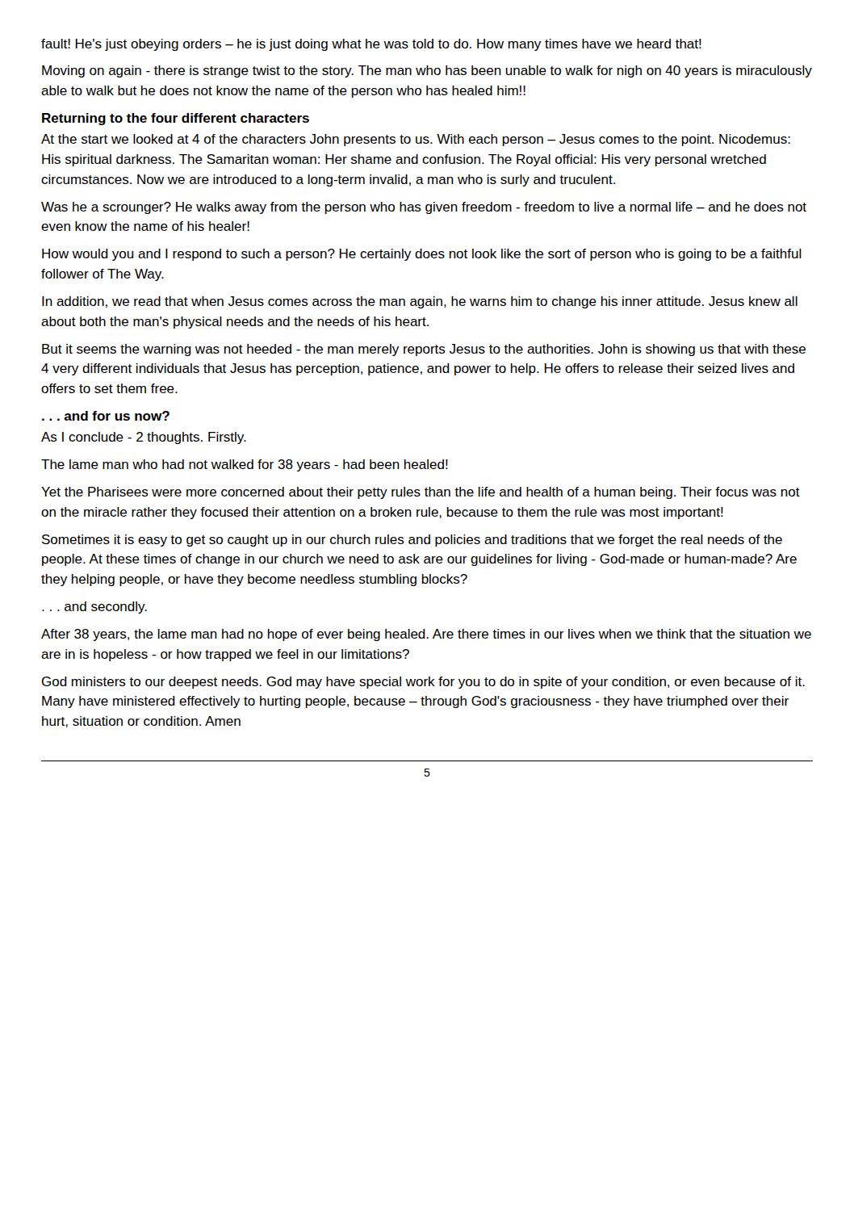fault! He's just obeying orders – he is just doing what he was told to do. How many times have we heard that!
Moving on again - there is strange twist to the story. The man who has been unable to walk for nigh on 40 years is miraculously able to walk but he does not know the name of the person who has healed him!!
Returning to the four different characters
At the start we looked at 4 of the characters John presents to us. With each person – Jesus comes to the point. Nicodemus: His spiritual darkness. The Samaritan woman: Her shame and confusion. The Royal official: His very personal wretched circumstances. Now we are introduced to a long-term invalid, a man who is surly and truculent.
Was he a scrounger? He walks away from the person who has given freedom - freedom to live a normal life – and he does not even know the name of his healer!
How would you and I respond to such a person? He certainly does not look like the sort of person who is going to be a faithful follower of The Way.
In addition, we read that when Jesus comes across the man again, he warns him to change his inner attitude. Jesus knew all about both the man's physical needs and the needs of his heart.
But it seems the warning was not heeded - the man merely reports Jesus to the authorities. John is showing us that with these 4 very different individuals that Jesus has perception, patience, and power to help. He offers to release their seized lives and offers to set them free.
. . . and for us now?
As I conclude - 2 thoughts. Firstly.
The lame man who had not walked for 38 years - had been healed!
Yet the Pharisees were more concerned about their petty rules than the life and health of a human being. Their focus was not on the miracle rather they focused their attention on a broken rule, because to them the rule was most important!
Sometimes it is easy to get so caught up in our church rules and policies and traditions that we forget the real needs of the people. At these times of change in our church we need to ask are our guidelines for living - God-made or human-made? Are they helping people, or have they become needless stumbling blocks?
. . . and secondly.
After 38 years, the lame man had no hope of ever being healed. Are there times in our lives when we think that the situation we are in is hopeless - or how trapped we feel in our limitations?
God ministers to our deepest needs. God may have special work for you to do in spite of your condition, or even because of it. Many have ministered effectively to hurting people, because – through God's graciousness - they have triumphed over their hurt, situation or condition. Amen
5